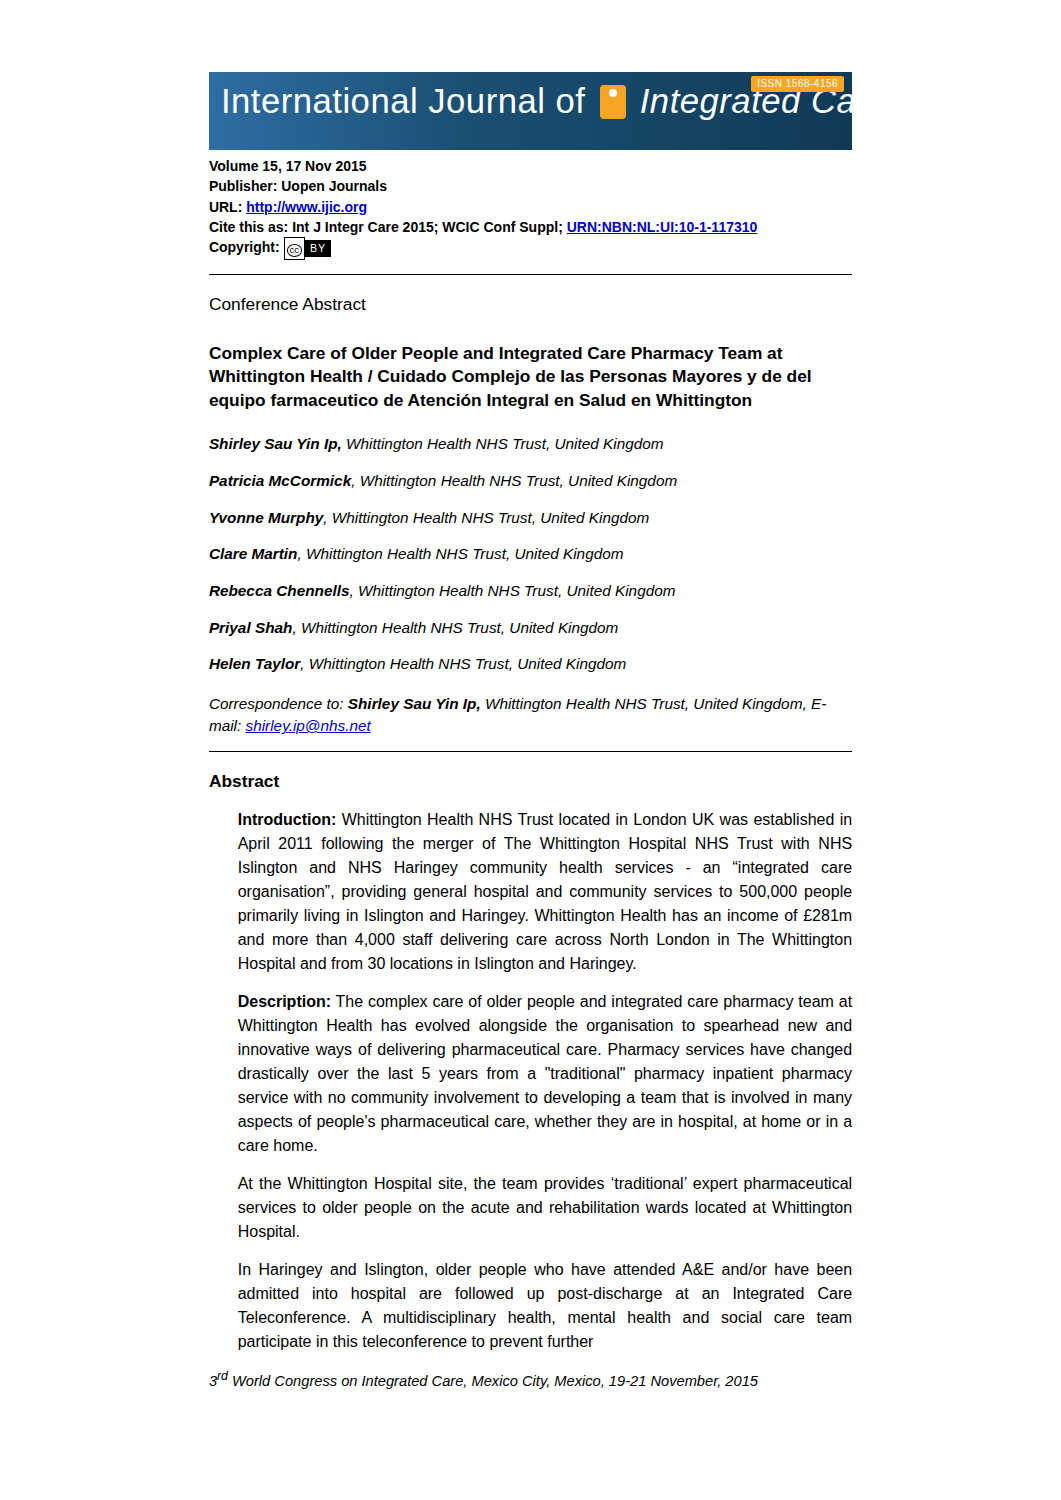ISSN 1568-4156
International Journal of Integrated Care
Volume 15, 17 Nov 2015
Publisher: Uopen Journals
URL: http://www.ijic.org
Cite this as: Int J Integr Care 2015; WCIC Conf Suppl; URN:NBN:NL:UI:10-1-117310
Copyright: cc BY
Conference Abstract
Complex Care of Older People and Integrated Care Pharmacy Team at Whittington Health / Cuidado Complejo de las Personas Mayores y de del equipo farmaceutico de Atención Integral en Salud en Whittington
Shirley Sau Yin Ip, Whittington Health NHS Trust, United Kingdom
Patricia McCormick, Whittington Health NHS Trust, United Kingdom
Yvonne Murphy, Whittington Health NHS Trust, United Kingdom
Clare Martin, Whittington Health NHS Trust, United Kingdom
Rebecca Chennells, Whittington Health NHS Trust, United Kingdom
Priyal Shah, Whittington Health NHS Trust, United Kingdom
Helen Taylor, Whittington Health NHS Trust, United Kingdom
Correspondence to: Shirley Sau Yin Ip, Whittington Health NHS Trust, United Kingdom, E-mail: shirley.ip@nhs.net
Abstract
Introduction: Whittington Health NHS Trust located in London UK was established in April 2011 following the merger of The Whittington Hospital NHS Trust with NHS Islington and NHS Haringey community health services - an “integrated care organisation”, providing general hospital and community services to 500,000 people primarily living in Islington and Haringey. Whittington Health has an income of £281m and more than 4,000 staff delivering care across North London in The Whittington Hospital and from 30 locations in Islington and Haringey.
Description: The complex care of older people and integrated care pharmacy team at Whittington Health has evolved alongside the organisation to spearhead new and innovative ways of delivering pharmaceutical care. Pharmacy services have changed drastically over the last 5 years from a "traditional" pharmacy inpatient pharmacy service with no community involvement to developing a team that is involved in many aspects of people's pharmaceutical care, whether they are in hospital, at home or in a care home.
At the Whittington Hospital site, the team provides ‘traditional’ expert pharmaceutical services to older people on the acute and rehabilitation wards located at Whittington Hospital.
In Haringey and Islington, older people who have attended A&E and/or have been admitted into hospital are followed up post-discharge at an Integrated Care Teleconference. A multidisciplinary health, mental health and social care team participate in this teleconference to prevent further
3rd World Congress on Integrated Care, Mexico City, Mexico, 19-21 November, 2015